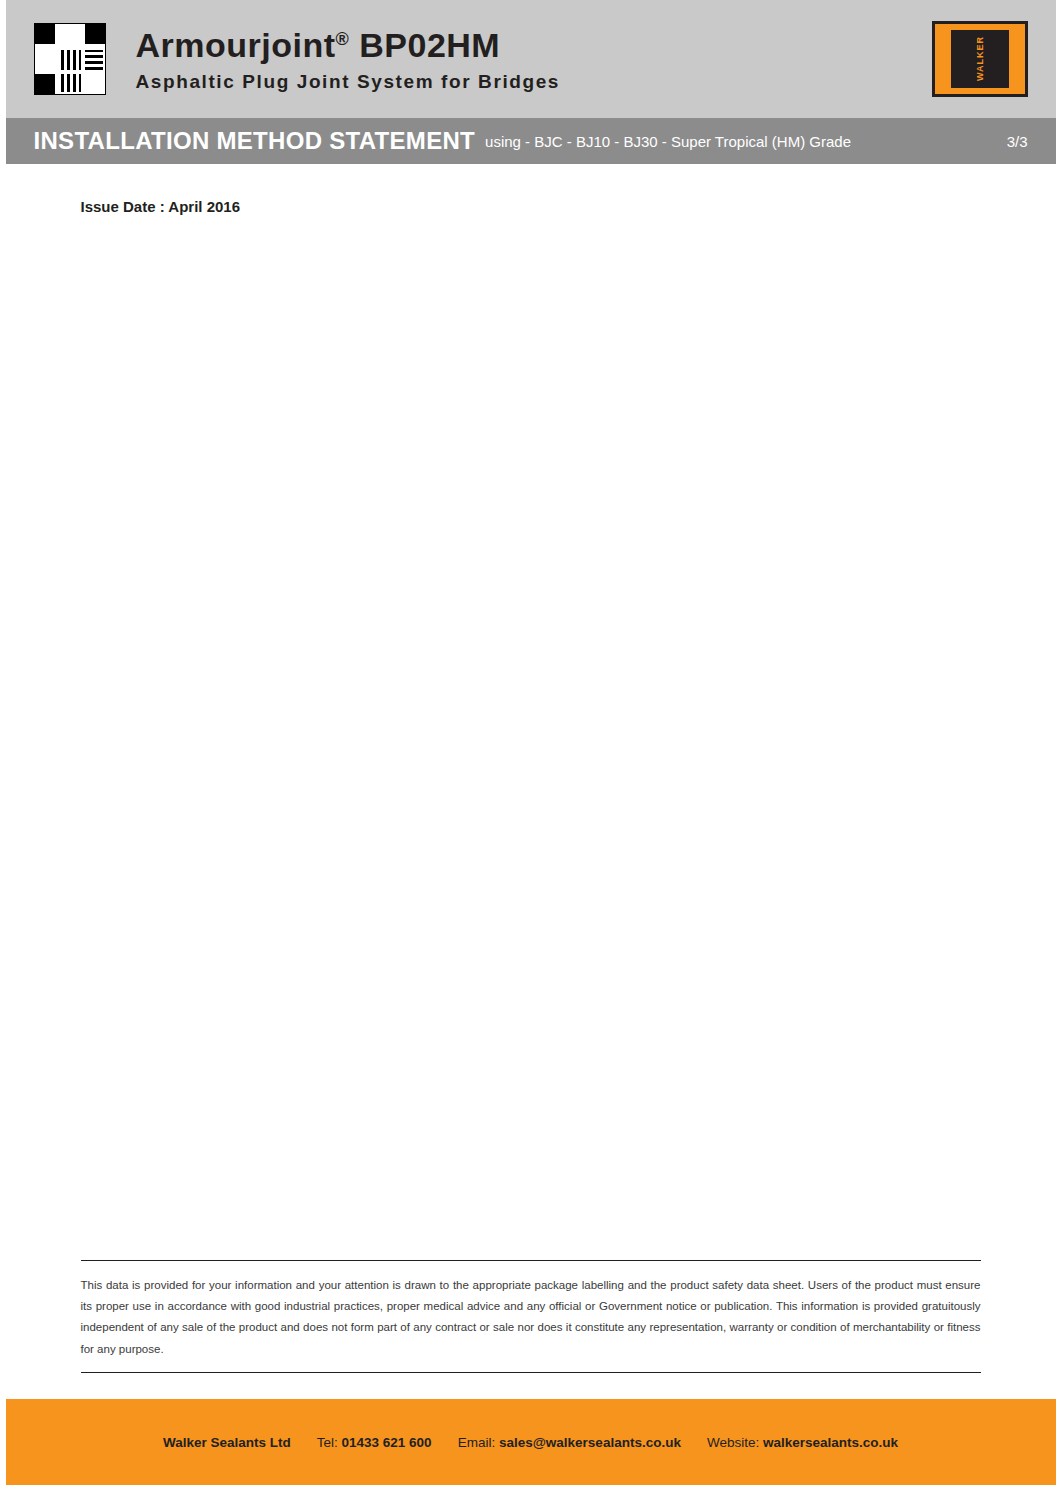Armourjoint® BP02HM
Asphaltic Plug Joint System for Bridges
WALKER
INSTALLATION METHOD STATEMENT using - BJC - BJ10 - BJ30 - Super Tropical (HM) Grade 3/3
Issue Date : April 2016
This data is provided for your information and your attention is drawn to the appropriate package labelling and the product safety data sheet. Users of the product must ensure its proper use in accordance with good industrial practices, proper medical advice and any official or Government notice or publication. This information is provided gratuitously independent of any sale of the product and does not form part of any contract or sale nor does it constitute any representation, warranty or condition of merchantability or fitness for any purpose.
Walker Sealants Ltd Tel: 01433 621 600 Email: sales@walkersealants.co.uk Website: walkersealants.co.uk